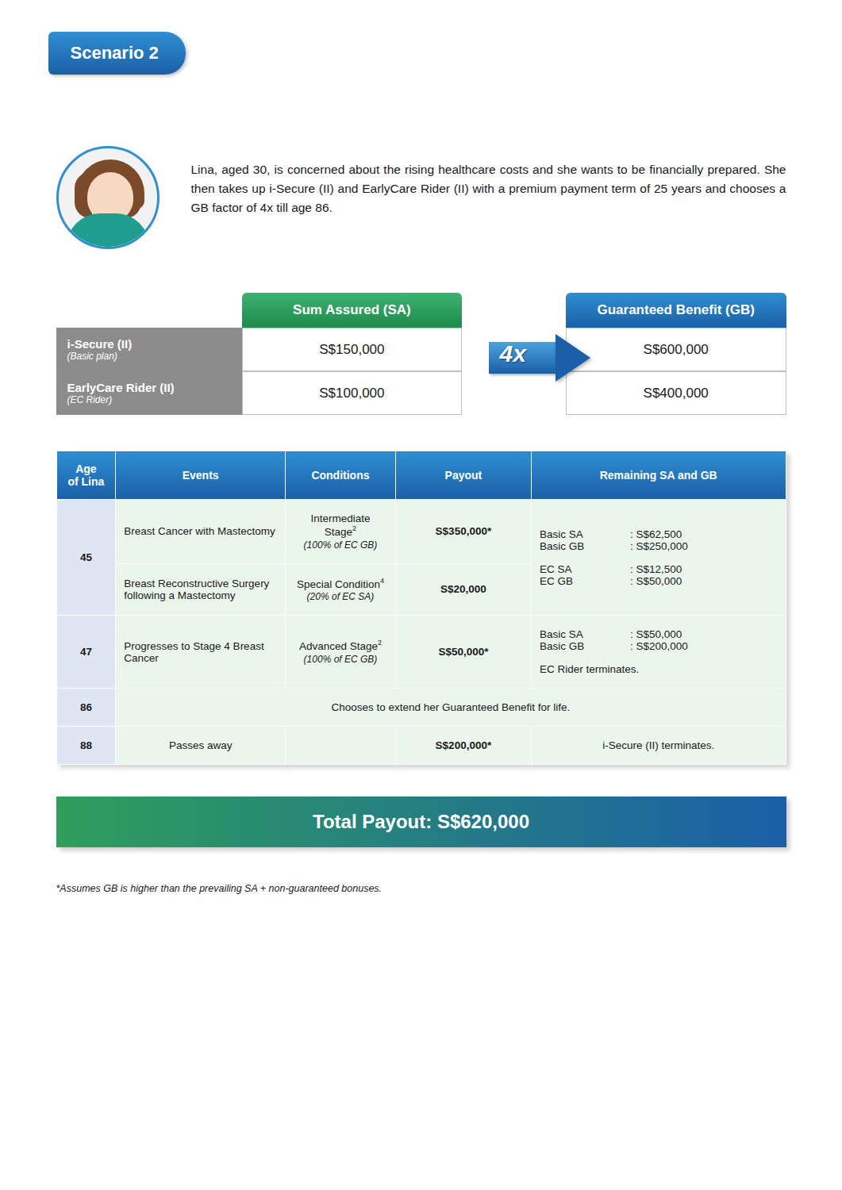Scenario 2
Lina, aged 30, is concerned about the rising healthcare costs and she wants to be financially prepared. She then takes up i-Secure (II) and EarlyCare Rider (II) with a premium payment term of 25 years and chooses a GB factor of 4x till age 86.
| | Sum Assured (SA) | | Guaranteed Benefit (GB) |
| i-Secure (II) (Basic plan) | S$150,000 | | S$600,000 |
| EarlyCare Rider (II) (EC Rider) | S$100,000 | | S$400,000 |
4x
| Age of Lina | Events | Conditions | Payout | Remaining SA and GB |
| --- | --- | --- | --- | --- |
| 45 | Breast Cancer with Mastectomy | Intermediate Stage 2 (100% of EC GB) | S$350,000* | Basic SA : S$62,500 Basic GB : S$250,000 EC SA : S$12,500 EC GB : S$50,000 |
| Breast Reconstructive Surgery following a Mastectomy | Special Condition 4 (20% of EC SA) | S$20,000 |
| 47 | Progresses to Stage 4 Breast Cancer | Advanced Stage 2 (100% of EC GB) | S$50,000* | Basic SA : S$50,000 Basic GB : S$200,000 EC Rider terminates. |
| 86 | Chooses to extend her Guaranteed Benefit for life. |
| 88 | Passes away | | S$200,000* | i-Secure (II) terminates. |
Total Payout: S$620,000
*Assumes GB is higher than the prevailing SA + non-guaranteed bonuses.